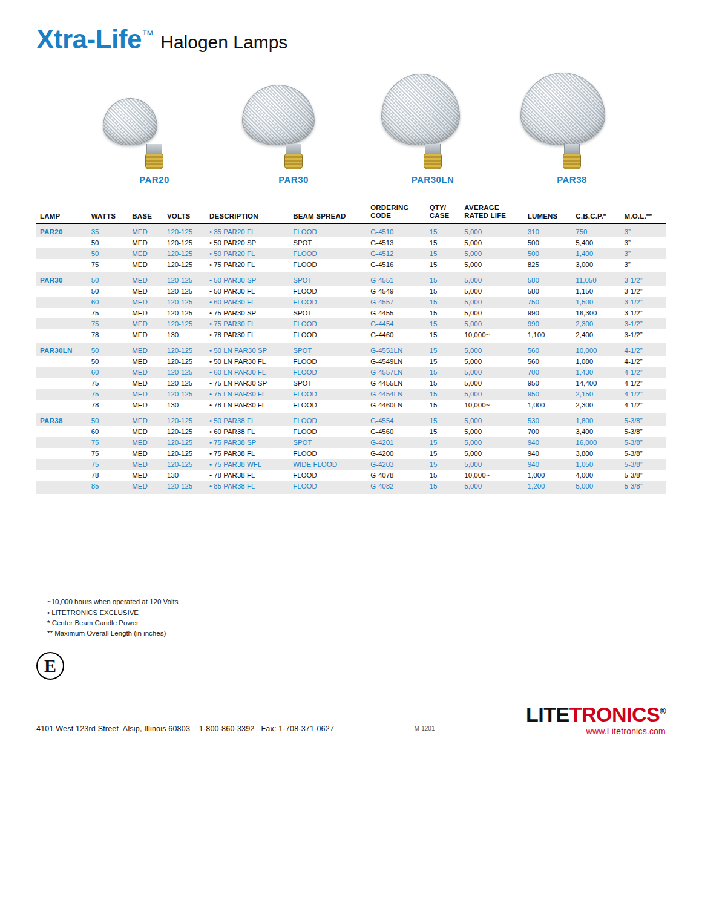Xtra-Life™ Halogen Lamps
PAR20
PAR30
PAR30LN
PAR38
| LAMP | WATTS | BASE | VOLTS | DESCRIPTION | BEAM SPREAD | ORDERING CODE | QTY/ CASE | AVERAGE RATED LIFE | LUMENS | C.B.C.P.* | M.O.L.** |
| --- | --- | --- | --- | --- | --- | --- | --- | --- | --- | --- | --- |
| PAR20 | 35 | MED | 120-125 | • 35 PAR20 FL | FLOOD | G-4510 | 15 | 5,000 | 310 | 750 | 3” |
| | 50 | MED | 120-125 | • 50 PAR20 SP | SPOT | G-4513 | 15 | 5,000 | 500 | 5,400 | 3” |
| | 50 | MED | 120-125 | • 50 PAR20 FL | FLOOD | G-4512 | 15 | 5,000 | 500 | 1,400 | 3” |
| | 75 | MED | 120-125 | • 75 PAR20 FL | FLOOD | G-4516 | 15 | 5,000 | 825 | 3,000 | 3” |
| PAR30 | 50 | MED | 120-125 | • 50 PAR30 SP | SPOT | G-4551 | 15 | 5,000 | 580 | 11,050 | 3-1/2” |
| | 50 | MED | 120-125 | • 50 PAR30 FL | FLOOD | G-4549 | 15 | 5,000 | 580 | 1,150 | 3-1/2” |
| | 60 | MED | 120-125 | • 60 PAR30 FL | FLOOD | G-4557 | 15 | 5,000 | 750 | 1,500 | 3-1/2” |
| | 75 | MED | 120-125 | • 75 PAR30 SP | SPOT | G-4455 | 15 | 5,000 | 990 | 16,300 | 3-1/2” |
| | 75 | MED | 120-125 | • 75 PAR30 FL | FLOOD | G-4454 | 15 | 5,000 | 990 | 2,300 | 3-1/2” |
| | 78 | MED | 130 | • 78 PAR30 FL | FLOOD | G-4460 | 15 | 10,000~ | 1,100 | 2,400 | 3-1/2” |
| PAR30LN | 50 | MED | 120-125 | • 50 LN PAR30 SP | SPOT | G-4551LN | 15 | 5,000 | 560 | 10,000 | 4-1/2” |
| | 50 | MED | 120-125 | • 50 LN PAR30 FL | FLOOD | G-4549LN | 15 | 5,000 | 560 | 1,080 | 4-1/2” |
| | 60 | MED | 120-125 | • 60 LN PAR30 FL | FLOOD | G-4557LN | 15 | 5,000 | 700 | 1,430 | 4-1/2” |
| | 75 | MED | 120-125 | • 75 LN PAR30 SP | SPOT | G-4455LN | 15 | 5,000 | 950 | 14,400 | 4-1/2” |
| | 75 | MED | 120-125 | • 75 LN PAR30 FL | FLOOD | G-4454LN | 15 | 5,000 | 950 | 2,150 | 4-1/2” |
| | 78 | MED | 130 | • 78 LN PAR30 FL | FLOOD | G-4460LN | 15 | 10,000~ | 1,000 | 2,300 | 4-1/2” |
| PAR38 | 50 | MED | 120-125 | • 50 PAR38 FL | FLOOD | G-4554 | 15 | 5,000 | 530 | 1,800 | 5-3/8” |
| | 60 | MED | 120-125 | • 60 PAR38 FL | FLOOD | G-4560 | 15 | 5,000 | 700 | 3,400 | 5-3/8” |
| | 75 | MED | 120-125 | • 75 PAR38 SP | SPOT | G-4201 | 15 | 5,000 | 940 | 16,000 | 5-3/8” |
| | 75 | MED | 120-125 | • 75 PAR38 FL | FLOOD | G-4200 | 15 | 5,000 | 940 | 3,800 | 5-3/8” |
| | 75 | MED | 120-125 | • 75 PAR38 WFL | WIDE FLOOD | G-4203 | 15 | 5,000 | 940 | 1,050 | 5-3/8” |
| | 78 | MED | 130 | • 78 PAR38 FL | FLOOD | G-4078 | 15 | 10,000~ | 1,000 | 4,000 | 5-3/8” |
| | 85 | MED | 120-125 | • 85 PAR38 FL | FLOOD | G-4082 | 15 | 5,000 | 1,200 | 5,000 | 5-3/8” |
~10,000 hours when operated at 120 Volts
• LITETRONICS EXCLUSIVE
* Center Beam Candle Power
** Maximum Overall Length (in inches)
E
4101 West 123rd Street Alsip, Illinois 60803 1-800-860-3392 Fax: 1-708-371-0627
M-1201
LITETRONICS®
www.Litetronics.com